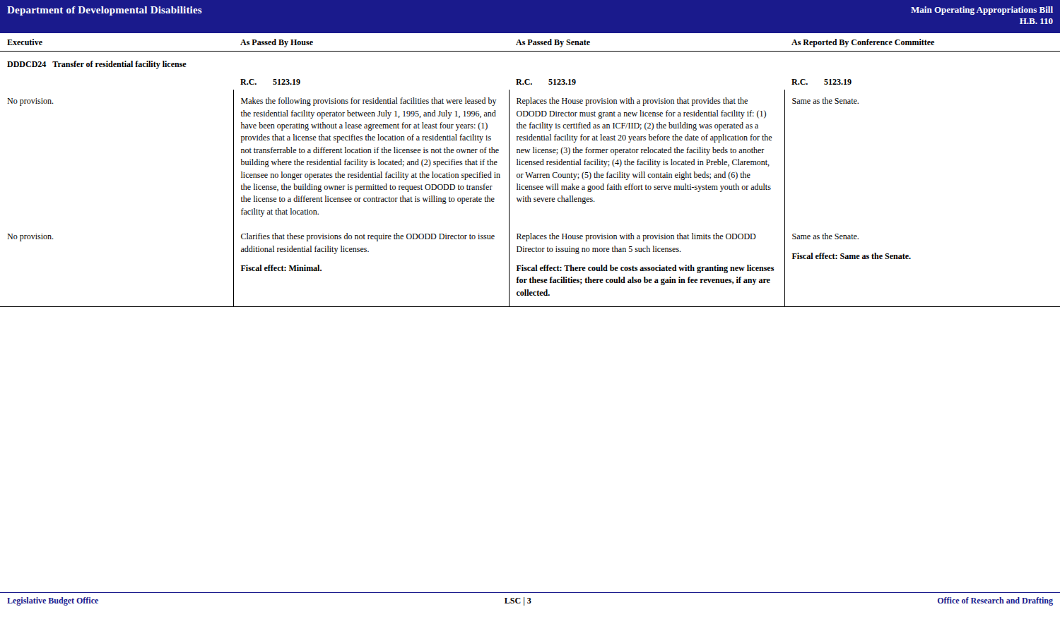Department of Developmental Disabilities
Main Operating Appropriations Bill
H.B. 110
| Executive | As Passed By House | As Passed By Senate | As Reported By Conference Committee |
| --- | --- | --- | --- |
| DDDCD24 Transfer of residential facility license |
| | R.C. 5123.19 | R.C. 5123.19 | R.C. 5123.19 |
| No provision. | Makes the following provisions for residential facilities that were leased by the residential facility operator between July 1, 1995, and July 1, 1996, and have been operating without a lease agreement for at least four years: (1) provides that a license that specifies the location of a residential facility is not transferrable to a different location if the licensee is not the owner of the building where the residential facility is located; and (2) specifies that if the licensee no longer operates the residential facility at the location specified in the license, the building owner is permitted to request ODODD to transfer the license to a different licensee or contractor that is willing to operate the facility at that location. | Replaces the House provision with a provision that provides that the ODODD Director must grant a new license for a residential facility if: (1) the facility is certified as an ICF/IID; (2) the building was operated as a residential facility for at least 20 years before the date of application for the new license; (3) the former operator relocated the facility beds to another licensed residential facility; (4) the facility is located in Preble, Claremont, or Warren County; (5) the facility will contain eight beds; and (6) the licensee will make a good faith effort to serve multi-system youth or adults with severe challenges. | Same as the Senate. |
| No provision. | Clarifies that these provisions do not require the ODODD Director to issue additional residential facility licenses. Fiscal effect: Minimal. | Replaces the House provision with a provision that limits the ODODD Director to issuing no more than 5 such licenses. Fiscal effect: There could be costs associated with granting new licenses for these facilities; there could also be a gain in fee revenues, if any are collected. | Same as the Senate. Fiscal effect: Same as the Senate. |
Legislative Budget Office
LSC | 3
Office of Research and Drafting